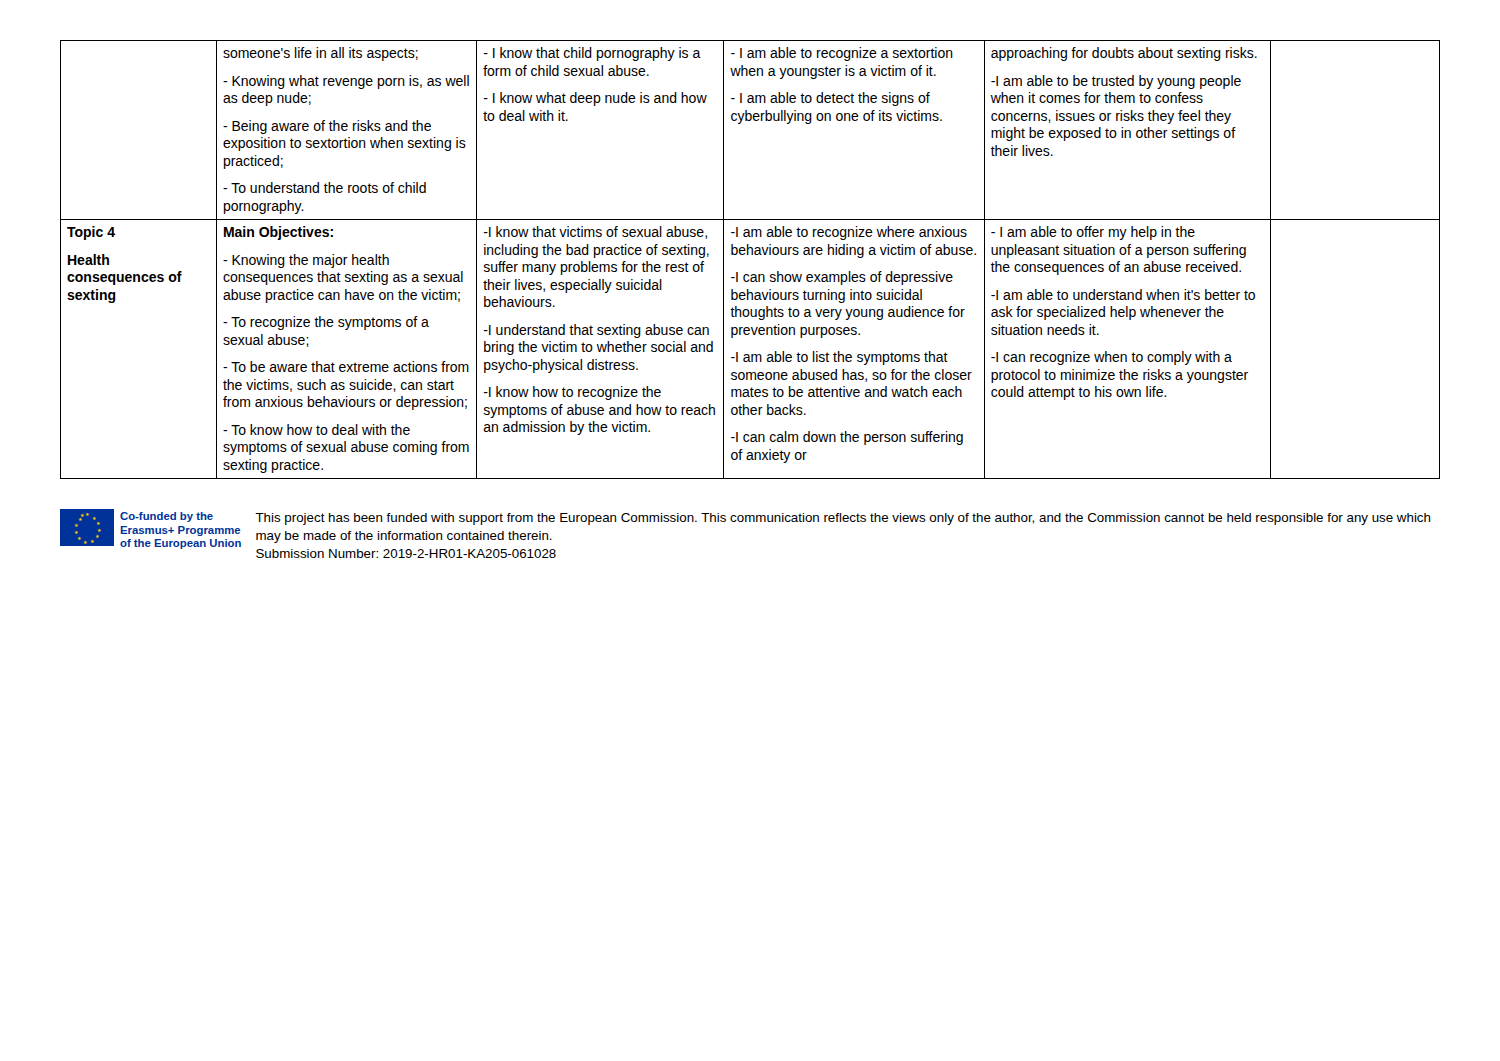| | someone's life in all its aspects; - Knowing what revenge porn is, as well as deep nude; - Being aware of the risks and the exposition to sextortion when sexting is practiced; - To understand the roots of child pornography. | - I know that child pornography is a form of child sexual abuse. - I know what deep nude is and how to deal with it. | - I am able to recognize a sextortion when a youngster is a victim of it. - I am able to detect the signs of cyberbullying on one of its victims. | approaching for doubts about sexting risks. -I am able to be trusted by young people when it comes for them to confess concerns, issues or risks they feel they might be exposed to in other settings of their lives. | |
| Topic 4 Health consequences of sexting | Main Objectives: - Knowing the major health consequences that sexting as a sexual abuse practice can have on the victim; - To recognize the symptoms of a sexual abuse; - To be aware that extreme actions from the victims, such as suicide, can start from anxious behaviours or depression; - To know how to deal with the symptoms of sexual abuse coming from sexting practice. | -I know that victims of sexual abuse, including the bad practice of sexting, suffer many problems for the rest of their lives, especially suicidal behaviours. -I understand that sexting abuse can bring the victim to whether social and psycho-physical distress. -I know how to recognize the symptoms of abuse and how to reach an admission by the victim. | -I am able to recognize where anxious behaviours are hiding a victim of abuse. -I can show examples of depressive behaviours turning into suicidal thoughts to a very young audience for prevention purposes. -I am able to list the symptoms that someone abused has, so for the closer mates to be attentive and watch each other backs. -I can calm down the person suffering of anxiety or | - I am able to offer my help in the unpleasant situation of a person suffering the consequences of an abuse received. -I am able to understand when it's better to ask for specialized help whenever the situation needs it. -I can recognize when to comply with a protocol to minimize the risks a youngster could attempt to his own life. | |
★ ★ ★ ★ ★ ★ ★ ★ ★ ★ ★ ★
Co-funded by the
Erasmus+ Programme
of the European Union
This project has been funded with support from the European Commission. This communication reflects the views only of the author, and the Commission cannot be held responsible for any use which may be made of the information contained therein.
Submission Number: 2019-2-HR01-KA205-061028